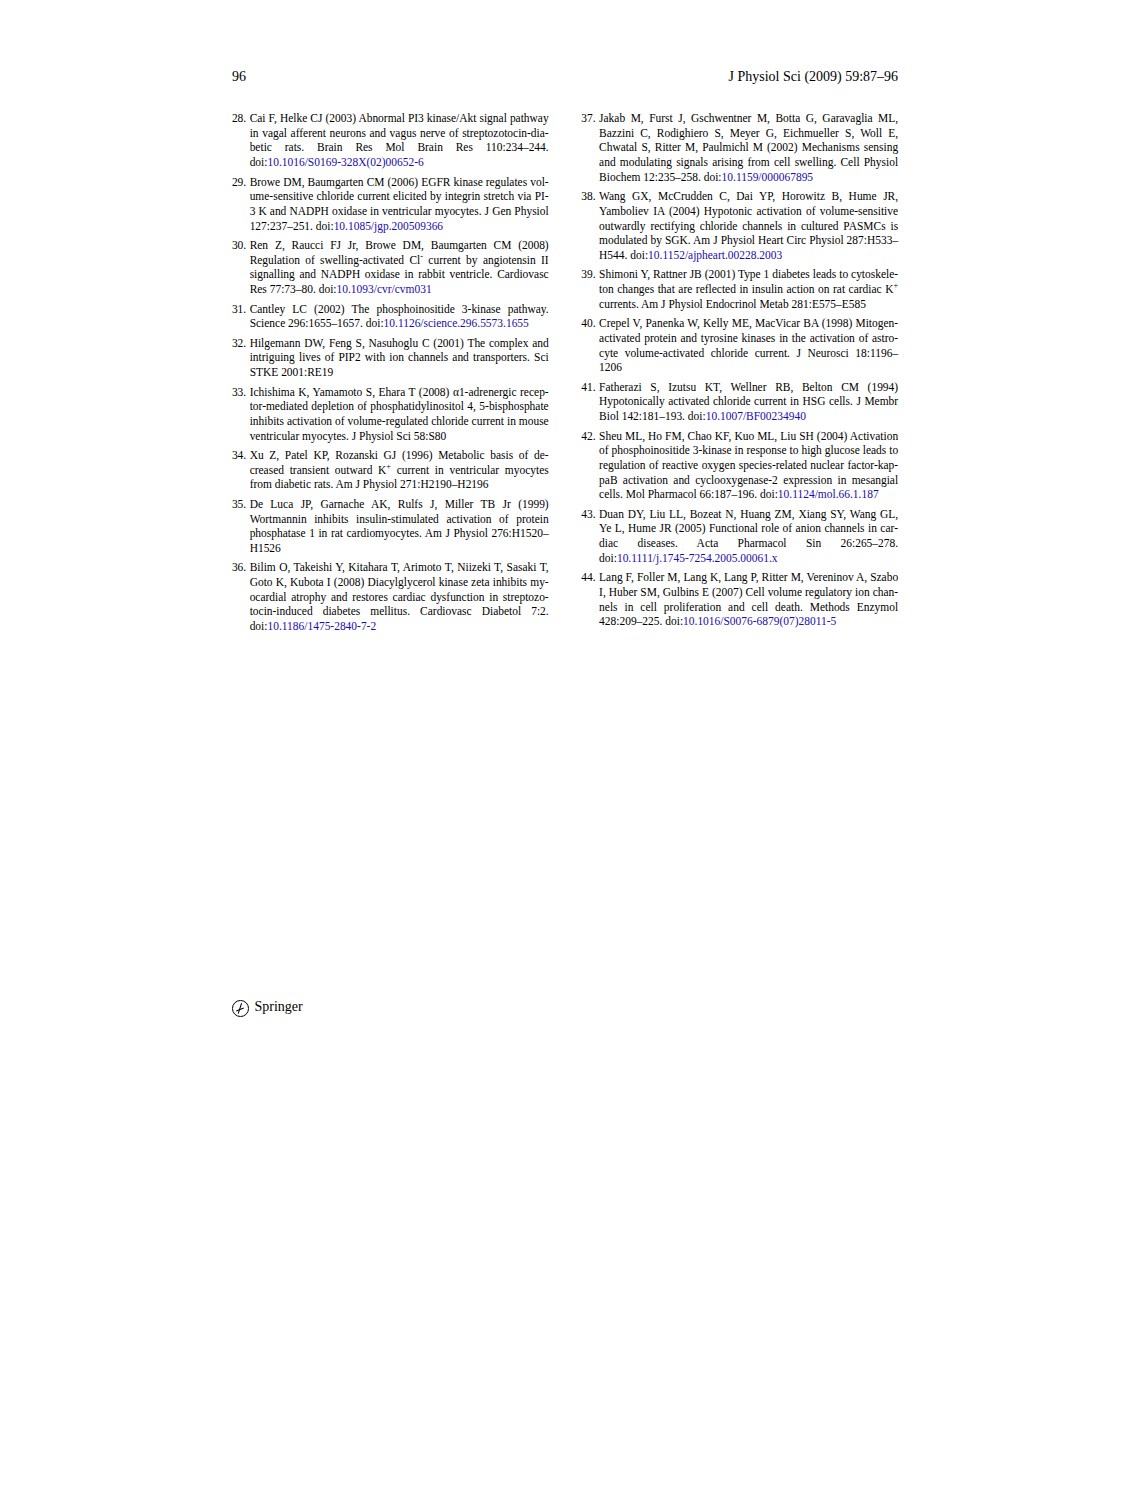96
J Physiol Sci (2009) 59:87–96
28. Cai F, Helke CJ (2003) Abnormal PI3 kinase/Akt signal pathway in vagal afferent neurons and vagus nerve of streptozotocin-diabetic rats. Brain Res Mol Brain Res 110:234–244. doi:10.1016/S0169-328X(02)00652-6
29. Browe DM, Baumgarten CM (2006) EGFR kinase regulates volume-sensitive chloride current elicited by integrin stretch via PI-3 K and NADPH oxidase in ventricular myocytes. J Gen Physiol 127:237–251. doi:10.1085/jgp.200509366
30. Ren Z, Raucci FJ Jr, Browe DM, Baumgarten CM (2008) Regulation of swelling-activated Cl- current by angiotensin II signalling and NADPH oxidase in rabbit ventricle. Cardiovasc Res 77:73–80. doi:10.1093/cvr/cvm031
31. Cantley LC (2002) The phosphoinositide 3-kinase pathway. Science 296:1655–1657. doi:10.1126/science.296.5573.1655
32. Hilgemann DW, Feng S, Nasuhoglu C (2001) The complex and intriguing lives of PIP2 with ion channels and transporters. Sci STKE 2001:RE19
33. Ichishima K, Yamamoto S, Ehara T (2008) α1-adrenergic receptor-mediated depletion of phosphatidylinositol 4, 5-bisphosphate inhibits activation of volume-regulated chloride current in mouse ventricular myocytes. J Physiol Sci 58:S80
34. Xu Z, Patel KP, Rozanski GJ (1996) Metabolic basis of decreased transient outward K+ current in ventricular myocytes from diabetic rats. Am J Physiol 271:H2190–H2196
35. De Luca JP, Garnache AK, Rulfs J, Miller TB Jr (1999) Wortmannin inhibits insulin-stimulated activation of protein phosphatase 1 in rat cardiomyocytes. Am J Physiol 276:H1520–H1526
36. Bilim O, Takeishi Y, Kitahara T, Arimoto T, Niizeki T, Sasaki T, Goto K, Kubota I (2008) Diacylglycerol kinase zeta inhibits myocardial atrophy and restores cardiac dysfunction in streptozotocin-induced diabetes mellitus. Cardiovasc Diabetol 7:2. doi:10.1186/1475-2840-7-2
37. Jakab M, Furst J, Gschwentner M, Botta G, Garavaglia ML, Bazzini C, Rodighiero S, Meyer G, Eichmueller S, Woll E, Chwatal S, Ritter M, Paulmichl M (2002) Mechanisms sensing and modulating signals arising from cell swelling. Cell Physiol Biochem 12:235–258. doi:10.1159/000067895
38. Wang GX, McCrudden C, Dai YP, Horowitz B, Hume JR, Yamboliev IA (2004) Hypotonic activation of volume-sensitive outwardly rectifying chloride channels in cultured PASMCs is modulated by SGK. Am J Physiol Heart Circ Physiol 287:H533–H544. doi:10.1152/ajpheart.00228.2003
39. Shimoni Y, Rattner JB (2001) Type 1 diabetes leads to cytoskeleton changes that are reflected in insulin action on rat cardiac K+ currents. Am J Physiol Endocrinol Metab 281:E575–E585
40. Crepel V, Panenka W, Kelly ME, MacVicar BA (1998) Mitogen-activated protein and tyrosine kinases in the activation of astrocyte volume-activated chloride current. J Neurosci 18:1196–1206
41. Fatherazi S, Izutsu KT, Wellner RB, Belton CM (1994) Hypotonically activated chloride current in HSG cells. J Membr Biol 142:181–193. doi:10.1007/BF00234940
42. Sheu ML, Ho FM, Chao KF, Kuo ML, Liu SH (2004) Activation of phosphoinositide 3-kinase in response to high glucose leads to regulation of reactive oxygen species-related nuclear factor-kappaB activation and cyclooxygenase-2 expression in mesangial cells. Mol Pharmacol 66:187–196. doi:10.1124/mol.66.1.187
43. Duan DY, Liu LL, Bozeat N, Huang ZM, Xiang SY, Wang GL, Ye L, Hume JR (2005) Functional role of anion channels in cardiac diseases. Acta Pharmacol Sin 26:265–278. doi:10.1111/j.1745-7254.2005.00061.x
44. Lang F, Foller M, Lang K, Lang P, Ritter M, Vereninov A, Szabo I, Huber SM, Gulbins E (2007) Cell volume regulatory ion channels in cell proliferation and cell death. Methods Enzymol 428:209–225. doi:10.1016/S0076-6879(07)28011-5
Springer